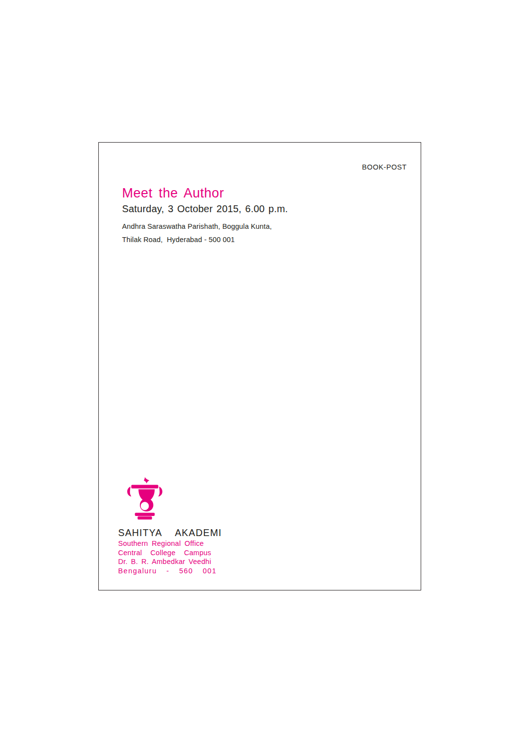BOOK-POST
Meet the Author
Saturday, 3 October 2015, 6.00 p.m.
Andhra Saraswatha Parishath, Boggula Kunta,
Thilak Road, Hyderabad - 500 001
SAHITYA AKADEMI
Southern Regional Office Central College Campus Dr. B. R. Ambedkar Veedhi Bengaluru - 560 001